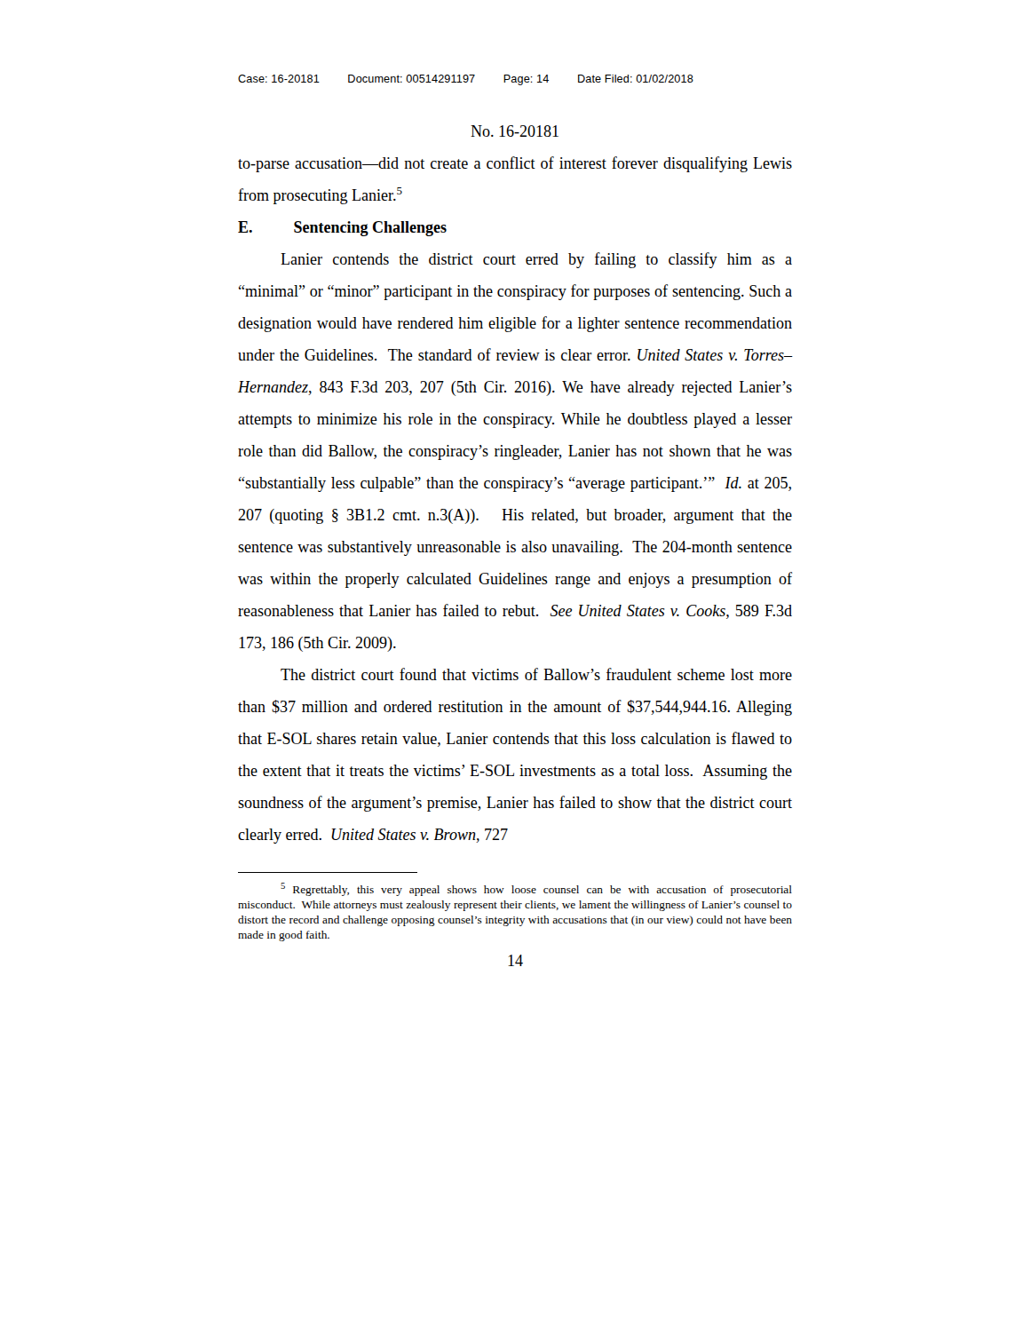Case: 16-20181 Document: 00514291197 Page: 14 Date Filed: 01/02/2018
No. 16-20181
to-parse accusation—did not create a conflict of interest forever disqualifying Lewis from prosecuting Lanier.5
E. Sentencing Challenges
Lanier contends the district court erred by failing to classify him as a “minimal” or “minor” participant in the conspiracy for purposes of sentencing. Such a designation would have rendered him eligible for a lighter sentence recommendation under the Guidelines. The standard of review is clear error. United States v. Torres–Hernandez, 843 F.3d 203, 207 (5th Cir. 2016). We have already rejected Lanier’s attempts to minimize his role in the conspiracy. While he doubtless played a lesser role than did Ballow, the conspiracy’s ringleader, Lanier has not shown that he was “substantially less culpable” than the conspiracy’s “average participant.’” Id. at 205, 207 (quoting § 3B1.2 cmt. n.3(A)). His related, but broader, argument that the sentence was substantively unreasonable is also unavailing. The 204-month sentence was within the properly calculated Guidelines range and enjoys a presumption of reasonableness that Lanier has failed to rebut. See United States v. Cooks, 589 F.3d 173, 186 (5th Cir. 2009).
The district court found that victims of Ballow’s fraudulent scheme lost more than $37 million and ordered restitution in the amount of $37,544,944.16. Alleging that E-SOL shares retain value, Lanier contends that this loss calculation is flawed to the extent that it treats the victims’ E-SOL investments as a total loss. Assuming the soundness of the argument’s premise, Lanier has failed to show that the district court clearly erred. United States v. Brown, 727
5 Regrettably, this very appeal shows how loose counsel can be with accusation of prosecutorial misconduct. While attorneys must zealously represent their clients, we lament the willingness of Lanier’s counsel to distort the record and challenge opposing counsel’s integrity with accusations that (in our view) could not have been made in good faith.
14